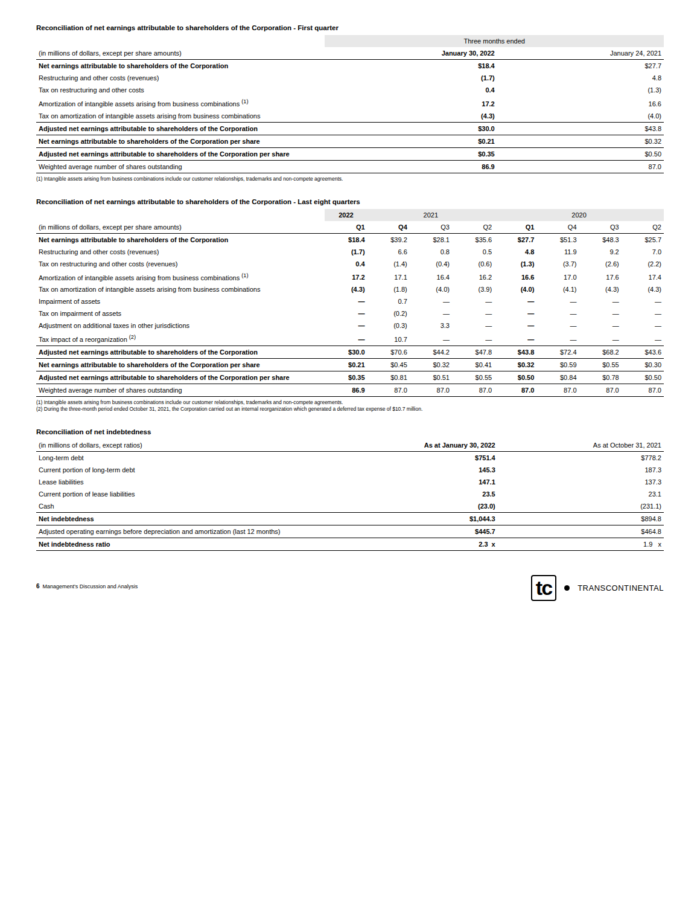Reconciliation of net earnings attributable to shareholders of the Corporation - First quarter
| | Three months ended |
| (in millions of dollars, except per share amounts) | January 30, 2022 | January 24, 2021 |
| Net earnings attributable to shareholders of the Corporation | $18.4 | $27.7 |
| Restructuring and other costs (revenues) | (1.7) | 4.8 |
| Tax on restructuring and other costs | 0.4 | (1.3) |
| Amortization of intangible assets arising from business combinations (1) | 17.2 | 16.6 |
| Tax on amortization of intangible assets arising from business combinations | (4.3) | (4.0) |
| Adjusted net earnings attributable to shareholders of the Corporation | $30.0 | $43.8 |
| Net earnings attributable to shareholders of the Corporation per share | $0.21 | $0.32 |
| Adjusted net earnings attributable to shareholders of the Corporation per share | $0.35 | $0.50 |
| Weighted average number of shares outstanding | 86.9 | 87.0 |
(1) Intangible assets arising from business combinations include our customer relationships, trademarks and non-compete agreements.
Reconciliation of net earnings attributable to shareholders of the Corporation - Last eight quarters
| | 2022 | 2021 | 2020 |
| (in millions of dollars, except per share amounts) | Q1 | Q4 | Q3 | Q2 | Q1 | Q4 | Q3 | Q2 |
| Net earnings attributable to shareholders of the Corporation | $18.4 | $39.2 | $28.1 | $35.6 | $27.7 | $51.3 | $48.3 | $25.7 |
| Restructuring and other costs (revenues) | (1.7) | 6.6 | 0.8 | 0.5 | 4.8 | 11.9 | 9.2 | 7.0 |
| Tax on restructuring and other costs (revenues) | 0.4 | (1.4) | (0.4) | (0.6) | (1.3) | (3.7) | (2.6) | (2.2) |
| Amortization of intangible assets arising from business combinations (1) | 17.2 | 17.1 | 16.4 | 16.2 | 16.6 | 17.0 | 17.6 | 17.4 |
| Tax on amortization of intangible assets arising from business combinations | (4.3) | (1.8) | (4.0) | (3.9) | (4.0) | (4.1) | (4.3) | (4.3) |
| Impairment of assets | — | 0.7 | — | — | — | — | — | — |
| Tax on impairment of assets | — | (0.2) | — | — | — | — | — | — |
| Adjustment on additional taxes in other jurisdictions | — | (0.3) | 3.3 | — | — | — | — | — |
| Tax impact of a reorganization (2) | — | 10.7 | — | — | — | — | — | — |
| Adjusted net earnings attributable to shareholders of the Corporation | $30.0 | $70.6 | $44.2 | $47.8 | $43.8 | $72.4 | $68.2 | $43.6 |
| Net earnings attributable to shareholders of the Corporation per share | $0.21 | $0.45 | $0.32 | $0.41 | $0.32 | $0.59 | $0.55 | $0.30 |
| Adjusted net earnings attributable to shareholders of the Corporation per share | $0.35 | $0.81 | $0.51 | $0.55 | $0.50 | $0.84 | $0.78 | $0.50 |
| Weighted average number of shares outstanding | 86.9 | 87.0 | 87.0 | 87.0 | 87.0 | 87.0 | 87.0 | 87.0 |
(1) Intangible assets arising from business combinations include our customer relationships, trademarks and non-compete agreements.
(2) During the three-month period ended October 31, 2021, the Corporation carried out an internal reorganization which generated a deferred tax expense of $10.7 million.
Reconciliation of net indebtedness
| (in millions of dollars, except ratios) | As at January 30, 2022 | As at October 31, 2021 |
| Long-term debt | $751.4 | $778.2 |
| Current portion of long-term debt | 145.3 | 187.3 |
| Lease liabilities | 147.1 | 137.3 |
| Current portion of lease liabilities | 23.5 | 23.1 |
| Cash | (23.0) | (231.1) |
| Net indebtedness | $1,044.3 | $894.8 |
| Adjusted operating earnings before depreciation and amortization (last 12 months) | $445.7 | $464.8 |
| Net indebtedness ratio | 2.3 x | 1.9 x |
tc TRANSCONTINENTAL
6 Management's Discussion and Analysis